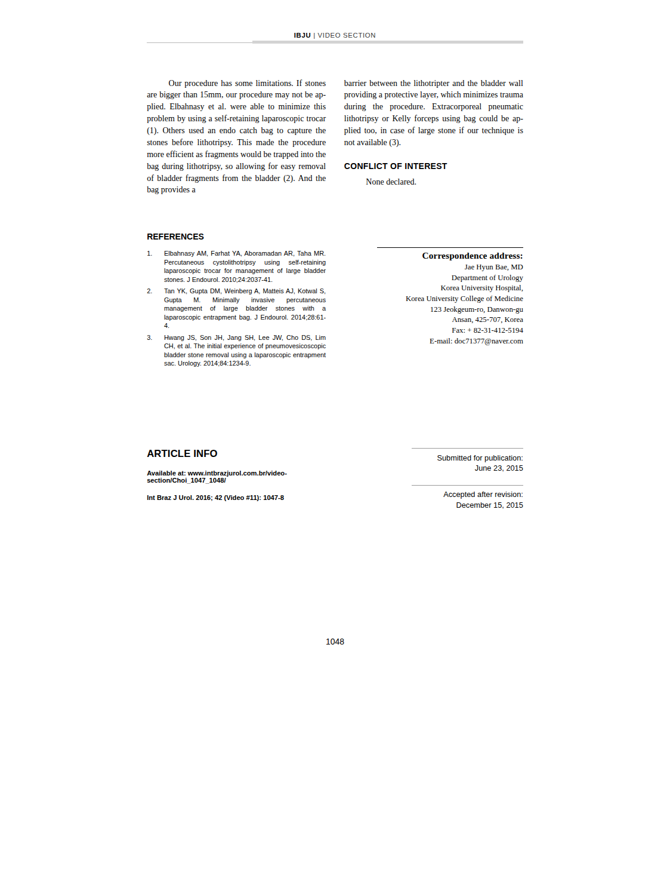IBJU | VIDEO SECTION
Our procedure has some limitations. If stones are bigger than 15mm, our procedure may not be applied. Elbahnasy et al. were able to minimize this problem by using a self-retaining laparoscopic trocar (1). Others used an endo catch bag to capture the stones before lithotripsy. This made the procedure more efficient as fragments would be trapped into the bag during lithotripsy, so allowing for easy removal of bladder fragments from the bladder (2). And the bag provides a
REFERENCES
Elbahnasy AM, Farhat YA, Aboramadan AR, Taha MR. Percutaneous cystolithotripsy using self-retaining laparoscopic trocar for management of large bladder stones. J Endourol. 2010;24:2037-41.
Tan YK, Gupta DM, Weinberg A, Matteis AJ, Kotwal S, Gupta M. Minimally invasive percutaneous management of large bladder stones with a laparoscopic entrapment bag. J Endourol. 2014;28:61-4.
Hwang JS, Son JH, Jang SH, Lee JW, Cho DS, Lim CH, et al. The initial experience of pneumovesicoscopic bladder stone removal using a laparoscopic entrapment sac. Urology. 2014;84:1234-9.
barrier between the lithotripter and the bladder wall providing a protective layer, which minimizes trauma during the procedure. Extracorporeal pneumatic lithotripsy or Kelly forceps using bag could be applied too, in case of large stone if our technique is not available (3).
CONFLICT OF INTEREST
None declared.
Correspondence address:
Jae Hyun Bae, MD
Department of Urology
Korea University Hospital,
Korea University College of Medicine
123 Jeokgeum-ro, Danwon-gu
Ansan, 425-707, Korea
Fax: + 82-31-412-5194
E-mail: doc71377@naver.com
ARTICLE INFO
Available at: www.intbrazjurol.com.br/video-section/Choi_1047_1048/
Int Braz J Urol. 2016; 42 (Video #11): 1047-8
Submitted for publication:
June 23, 2015
Accepted after revision:
December 15, 2015
1048